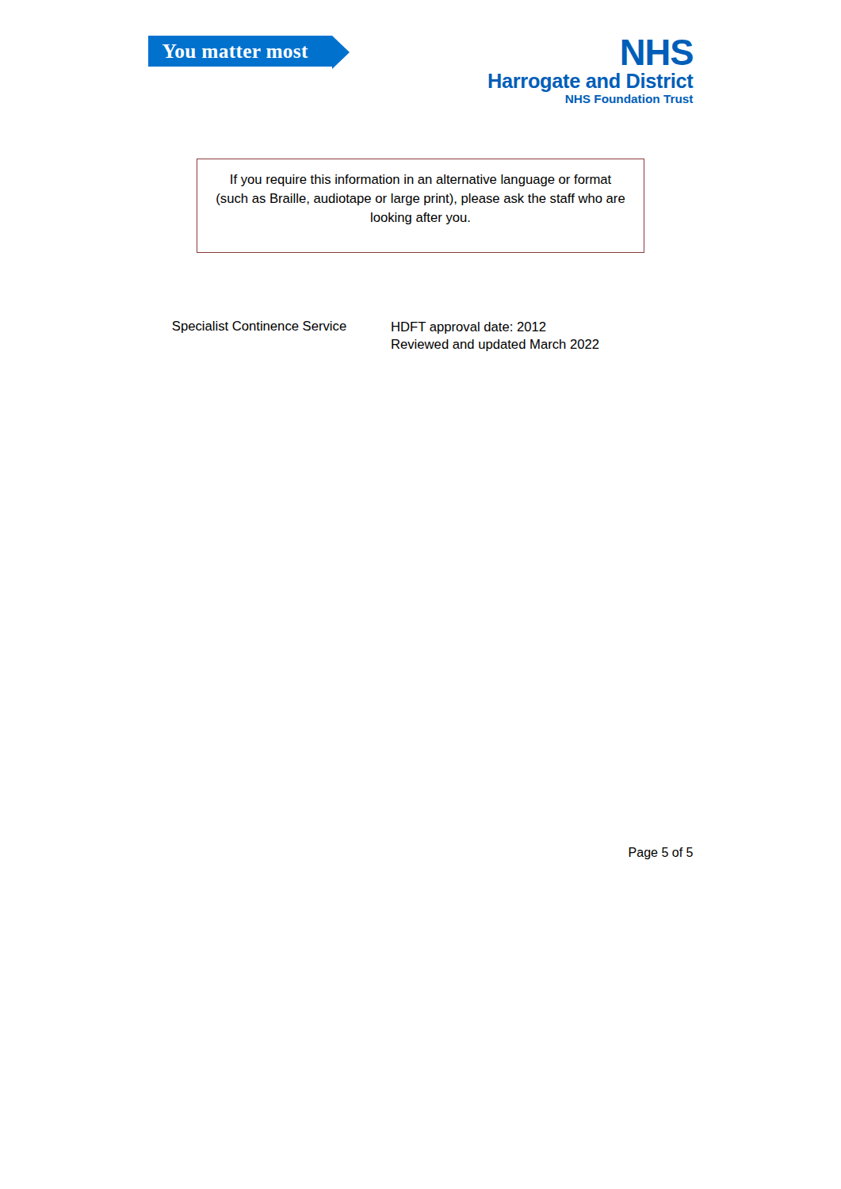You matter most
NHS Harrogate and District NHS Foundation Trust
If you require this information in an alternative language or format (such as Braille, audiotape or large print), please ask the staff who are looking after you.
Specialist Continence Service
HDFT approval date: 2012
Reviewed and updated March 2022
Page 5 of 5